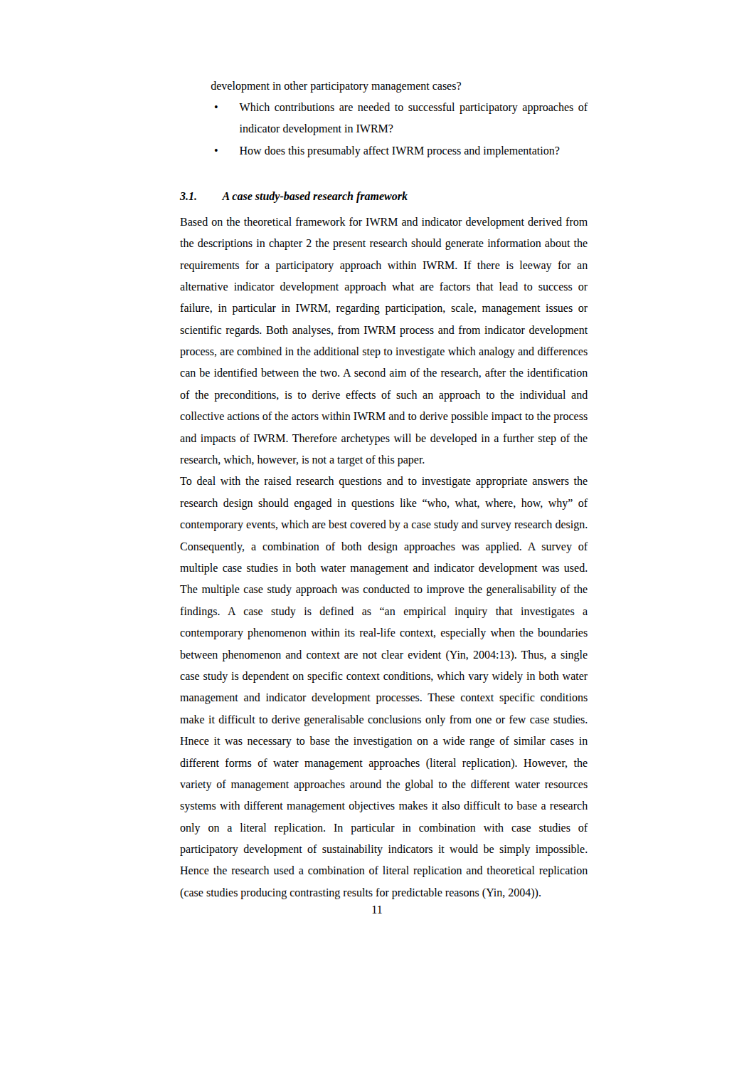development in other participatory management cases?
Which contributions are needed to successful participatory approaches of indicator development in IWRM?
How does this presumably affect IWRM process and implementation?
3.1. A case study-based research framework
Based on the theoretical framework for IWRM and indicator development derived from the descriptions in chapter 2 the present research should generate information about the requirements for a participatory approach within IWRM. If there is leeway for an alternative indicator development approach what are factors that lead to success or failure, in particular in IWRM, regarding participation, scale, management issues or scientific regards. Both analyses, from IWRM process and from indicator development process, are combined in the additional step to investigate which analogy and differences can be identified between the two. A second aim of the research, after the identification of the preconditions, is to derive effects of such an approach to the individual and collective actions of the actors within IWRM and to derive possible impact to the process and impacts of IWRM. Therefore archetypes will be developed in a further step of the research, which, however, is not a target of this paper.
To deal with the raised research questions and to investigate appropriate answers the research design should engaged in questions like “who, what, where, how, why” of contemporary events, which are best covered by a case study and survey research design. Consequently, a combination of both design approaches was applied. A survey of multiple case studies in both water management and indicator development was used. The multiple case study approach was conducted to improve the generalisability of the findings. A case study is defined as “an empirical inquiry that investigates a contemporary phenomenon within its real-life context, especially when the boundaries between phenomenon and context are not clear evident (Yin, 2004:13). Thus, a single case study is dependent on specific context conditions, which vary widely in both water management and indicator development processes. These context specific conditions make it difficult to derive generalisable conclusions only from one or few case studies. Hnece it was necessary to base the investigation on a wide range of similar cases in different forms of water management approaches (literal replication). However, the variety of management approaches around the global to the different water resources systems with different management objectives makes it also difficult to base a research only on a literal replication. In particular in combination with case studies of participatory development of sustainability indicators it would be simply impossible. Hence the research used a combination of literal replication and theoretical replication (case studies producing contrasting results for predictable reasons (Yin, 2004)).
11